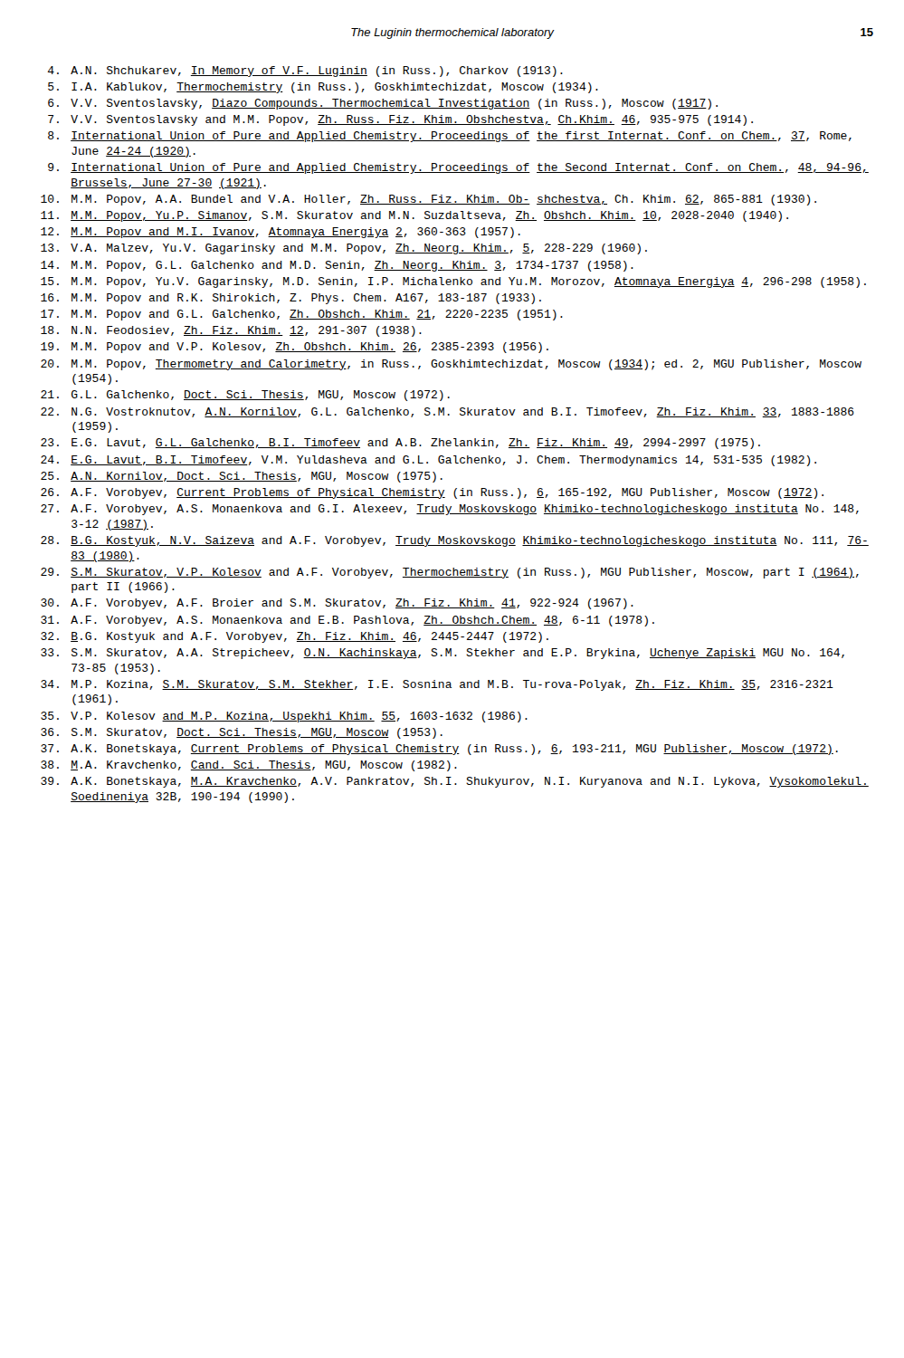The Luginin thermochemical laboratory 15
4. A.N. Shchukarev, In Memory of V.F. Luginin (in Russ.), Charkov (1913).
5. I.A. Kablukov, Thermochemistry (in Russ.), Goskhimtechizdat, Moscow (1934).
6. V.V. Sventoslavsky, Diazo Compounds. Thermochemical Investigation (in Russ.), Moscow (1917).
7. V.V. Sventoslavsky and M.M. Popov, Zh. Russ. Fiz. Khim. Obshchestva, Ch.Khim. 46, 935-975 (1914).
8. International Union of Pure and Applied Chemistry. Proceedings of the first Internat. Conf. on Chem., 37, Rome, June 24-24 (1920).
9. International Union of Pure and Applied Chemistry. Proceedings of the Second Internat. Conf. on Chem., 48, 94-96, Brussels, June 27-30 (1921).
10. M.M. Popov, A.A. Bundel and V.A. Holler, Zh. Russ. Fiz. Khim. Ob- shchestva, Ch. Khim. 62, 865-881 (1930).
11. M.M. Popov, Yu.P. Simanov, S.M. Skuratov and M.N. Suzdaltseva, Zh. Obshch. Khim. 10, 2028-2040 (1940).
12. M.M. Popov and M.I. Ivanov, Atomnaya Energiya 2, 360-363 (1957).
13. V.A. Malzev, Yu.V. Gagarinsky and M.M. Popov, Zh. Neorg. Khim., 5, 228-229 (1960).
14. M.M. Popov, G.L. Galchenko and M.D. Senin, Zh. Neorg. Khim. 3, 1734-1737 (1958).
15. M.M. Popov, Yu.V. Gagarinsky, M.D. Senin, I.P. Michalenko and Yu.M. Morozov, Atomnaya Energiya 4, 296-298 (1958).
16. M.M. Popov and R.K. Shirokich, Z. Phys. Chem. A167, 183-187 (1933).
17. M.M. Popov and G.L. Galchenko, Zh. Obshch. Khim. 21, 2220-2235 (1951).
18. N.N. Feodosiev, Zh. Fiz. Khim. 12, 291-307 (1938).
19. M.M. Popov and V.P. Kolesov, Zh. Obshch. Khim. 26, 2385-2393 (1956).
20. M.M. Popov, Thermometry and Calorimetry, in Russ., Goskhimtechizdat, Moscow (1934); ed. 2, MGU Publisher, Moscow (1954).
21. G.L. Galchenko, Doct. Sci. Thesis, MGU, Moscow (1972).
22. N.G. Vostroknutov, A.N. Kornilov, G.L. Galchenko, S.M. Skuratov and B.I. Timofeev, Zh. Fiz. Khim. 33, 1883-1886 (1959).
23. E.G. Lavut, G.L. Galchenko, B.I. Timofeev and A.B. Zhelankin, Zh. Fiz. Khim. 49, 2994-2997 (1975).
24. E.G. Lavut, B.I. Timofeev, V.M. Yuldasheva and G.L. Galchenko, J. Chem. Thermodynamics 14, 531-535 (1982).
25. A.N. Kornilov, Doct. Sci. Thesis, MGU, Moscow (1975).
26. A.F. Vorobyev, Current Problems of Physical Chemistry (in Russ.), 6, 165-192, MGU Publisher, Moscow (1972).
27. A.F. Vorobyev, A.S. Monaenkova and G.I. Alexeev, Trudy Moskovskogo Khimiko-technologicheskogo instituta No. 148, 3-12 (1987).
28. B.G. Kostyuk, N.V. Saizeva and A.F. Vorobyev, Trudy Moskovskogo Khimiko-technologicheskogo instituta No. 111, 76-83 (1980).
29. S.M. Skuratov, V.P. Kolesov and A.F. Vorobyev, Thermochemistry (in Russ.), MGU Publisher, Moscow, part I (1964), part II (1966).
30. A.F. Vorobyev, A.F. Broier and S.M. Skuratov, Zh. Fiz. Khim. 41, 922-924 (1967).
31. A.F. Vorobyev, A.S. Monaenkova and E.B. Pashlova, Zh. Obshch.Chem. 48, 6-11 (1978).
32. B.G. Kostyuk and A.F. Vorobyev, Zh. Fiz. Khim. 46, 2445-2447 (1972).
33. S.M. Skuratov, A.A. Strepicheev, O.N. Kachinskaya, S.M. Stekher and E.P. Brykina, Uchenye Zapiski MGU No. 164, 73-85 (1953).
34. M.P. Kozina, S.M. Skuratov, S.M. Stekher, I.E. Sosnina and M.B. Tu-rova-Polyak, Zh. Fiz. Khim. 35, 2316-2321 (1961).
35. V.P. Kolesov and M.P. Kozina, Uspekhi Khim. 55, 1603-1632 (1986).
36. S.M. Skuratov, Doct. Sci. Thesis, MGU, Moscow (1953).
37. A.K. Bonetskaya, Current Problems of Physical Chemistry (in Russ.), 6, 193-211, MGU Publisher, Moscow (1972).
38. M.A. Kravchenko, Cand. Sci. Thesis, MGU, Moscow (1982).
39. A.K. Bonetskaya, M.A. Kravchenko, A.V. Pankratov, Sh.I. Shukyurov, N.I. Kuryanova and N.I. Lykova, Vysokomolekul. Soedineniya 32B, 190-194 (1990).